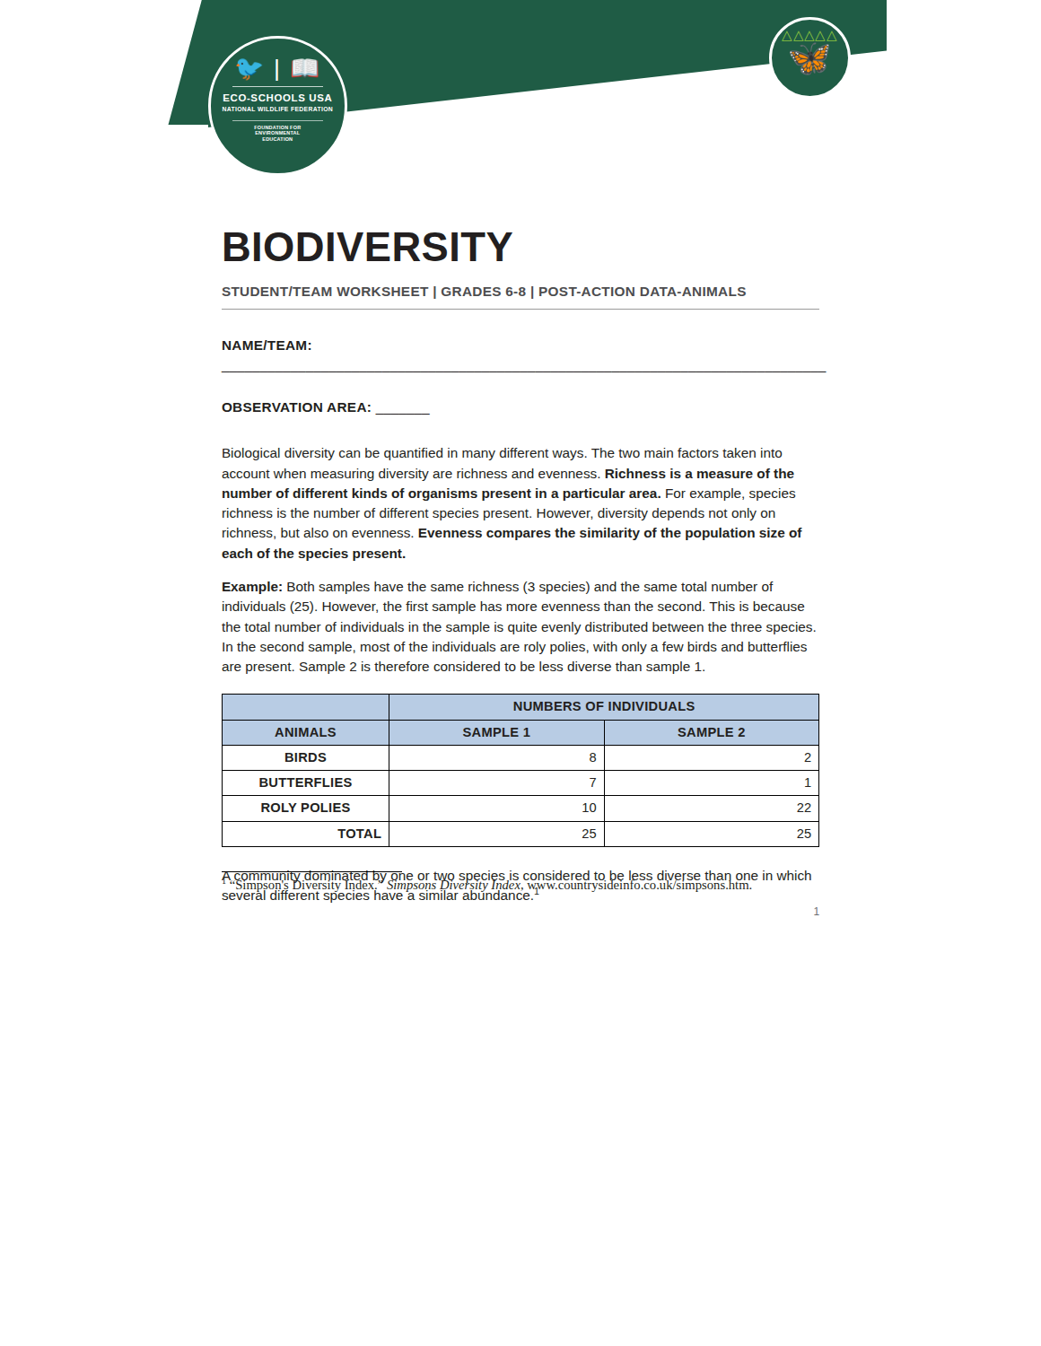🐦 | 📖
ECO-SCHOOLS USA
NATIONAL WILDLIFE FEDERATION
FOUNDATION FOR
ENVIRONMENTAL
EDUCATION
△△△△△
🦋
BIODIVERSITY
STUDENT/TEAM WORKSHEET | GRADES 6-8 | POST-ACTION DATA-ANIMALS
NAME/TEAM: _______________________________________________________________________________
OBSERVATION AREA: _______
Biological diversity can be quantified in many different ways. The two main factors taken into account when measuring diversity are richness and evenness. Richness is a measure of the number of different kinds of organisms present in a particular area. For example, species richness is the number of different species present. However, diversity depends not only on richness, but also on evenness. Evenness compares the similarity of the population size of each of the species present.
Example: Both samples have the same richness (3 species) and the same total number of individuals (25). However, the first sample has more evenness than the second. This is because the total number of individuals in the sample is quite evenly distributed between the three species. In the second sample, most of the individuals are roly polies, with only a few birds and butterflies are present. Sample 2 is therefore considered to be less diverse than sample 1.
| | NUMBERS OF INDIVIDUALS |
| --- | --- |
| ANIMALS | SAMPLE 1 | SAMPLE 2 |
| BIRDS | 8 | 2 |
| BUTTERFLIES | 7 | 1 |
| ROLY POLIES | 10 | 22 |
| TOTAL | 25 | 25 |
A community dominated by one or two species is considered to be less diverse than one in which several different species have a similar abundance.1
1 “Simpson's Diversity Index.” Simpsons Diversity Index, www.countrysideinfo.co.uk/simpsons.htm.
1